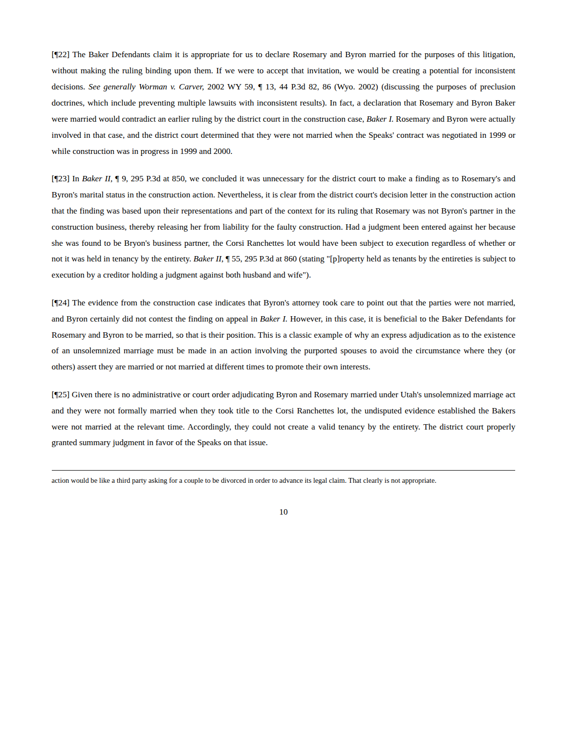[¶22] The Baker Defendants claim it is appropriate for us to declare Rosemary and Byron married for the purposes of this litigation, without making the ruling binding upon them. If we were to accept that invitation, we would be creating a potential for inconsistent decisions. See generally Worman v. Carver, 2002 WY 59, ¶ 13, 44 P.3d 82, 86 (Wyo. 2002) (discussing the purposes of preclusion doctrines, which include preventing multiple lawsuits with inconsistent results). In fact, a declaration that Rosemary and Byron Baker were married would contradict an earlier ruling by the district court in the construction case, Baker I. Rosemary and Byron were actually involved in that case, and the district court determined that they were not married when the Speaks' contract was negotiated in 1999 or while construction was in progress in 1999 and 2000.
[¶23] In Baker II, ¶ 9, 295 P.3d at 850, we concluded it was unnecessary for the district court to make a finding as to Rosemary's and Byron's marital status in the construction action. Nevertheless, it is clear from the district court's decision letter in the construction action that the finding was based upon their representations and part of the context for its ruling that Rosemary was not Byron's partner in the construction business, thereby releasing her from liability for the faulty construction. Had a judgment been entered against her because she was found to be Bryon's business partner, the Corsi Ranchettes lot would have been subject to execution regardless of whether or not it was held in tenancy by the entirety. Baker II, ¶ 55, 295 P.3d at 860 (stating "[p]roperty held as tenants by the entireties is subject to execution by a creditor holding a judgment against both husband and wife").
[¶24] The evidence from the construction case indicates that Byron's attorney took care to point out that the parties were not married, and Byron certainly did not contest the finding on appeal in Baker I. However, in this case, it is beneficial to the Baker Defendants for Rosemary and Byron to be married, so that is their position. This is a classic example of why an express adjudication as to the existence of an unsolemnized marriage must be made in an action involving the purported spouses to avoid the circumstance where they (or others) assert they are married or not married at different times to promote their own interests.
[¶25] Given there is no administrative or court order adjudicating Byron and Rosemary married under Utah's unsolemnized marriage act and they were not formally married when they took title to the Corsi Ranchettes lot, the undisputed evidence established the Bakers were not married at the relevant time. Accordingly, they could not create a valid tenancy by the entirety. The district court properly granted summary judgment in favor of the Speaks on that issue.
action would be like a third party asking for a couple to be divorced in order to advance its legal claim. That clearly is not appropriate.
10